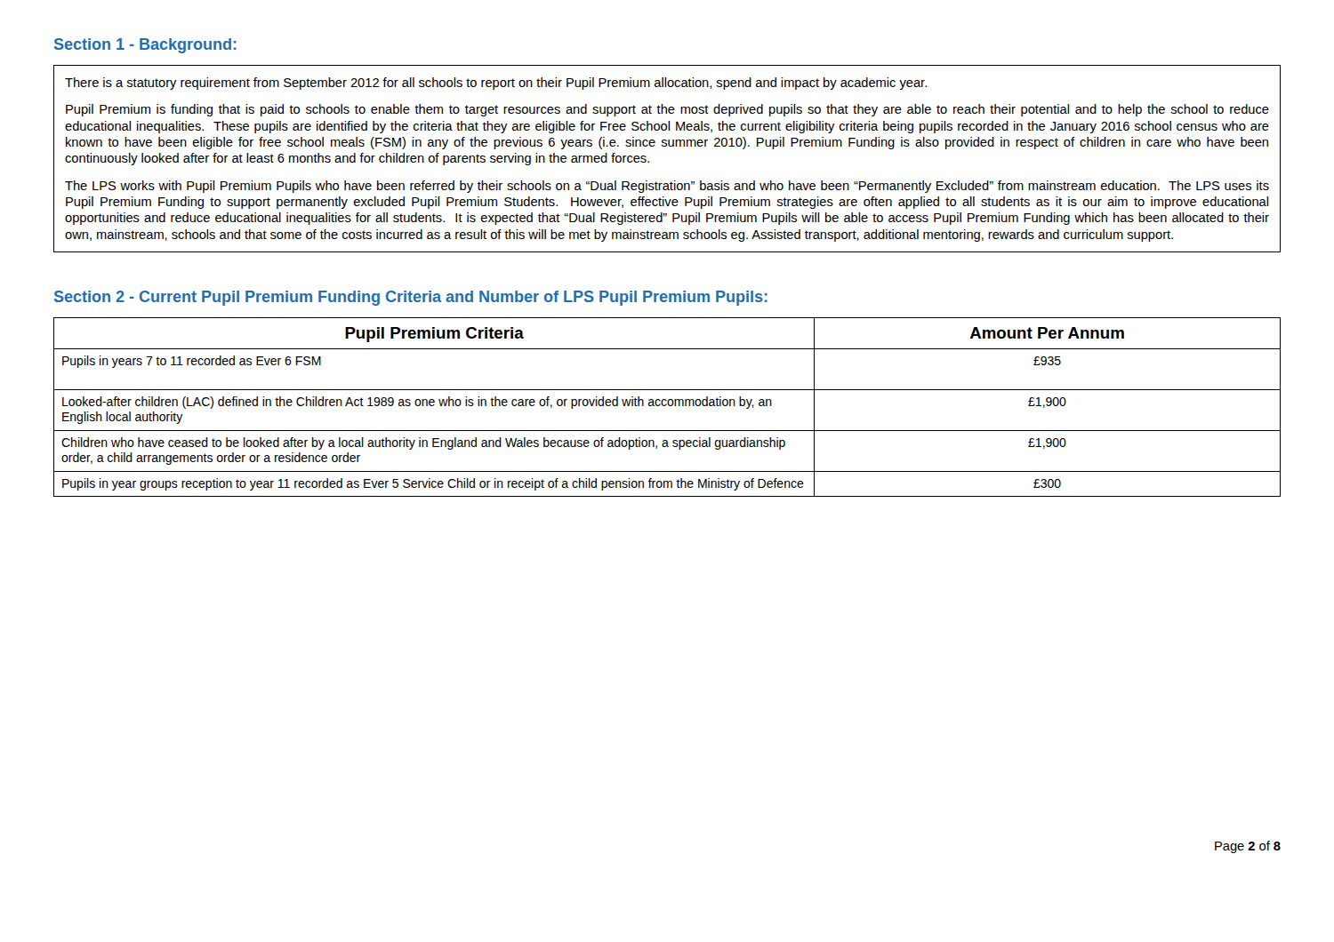Section 1 - Background:
There is a statutory requirement from September 2012 for all schools to report on their Pupil Premium allocation, spend and impact by academic year.
Pupil Premium is funding that is paid to schools to enable them to target resources and support at the most deprived pupils so that they are able to reach their potential and to help the school to reduce educational inequalities. These pupils are identified by the criteria that they are eligible for Free School Meals, the current eligibility criteria being pupils recorded in the January 2016 school census who are known to have been eligible for free school meals (FSM) in any of the previous 6 years (i.e. since summer 2010). Pupil Premium Funding is also provided in respect of children in care who have been continuously looked after for at least 6 months and for children of parents serving in the armed forces.
The LPS works with Pupil Premium Pupils who have been referred by their schools on a “Dual Registration” basis and who have been “Permanently Excluded” from mainstream education. The LPS uses its Pupil Premium Funding to support permanently excluded Pupil Premium Students. However, effective Pupil Premium strategies are often applied to all students as it is our aim to improve educational opportunities and reduce educational inequalities for all students. It is expected that “Dual Registered” Pupil Premium Pupils will be able to access Pupil Premium Funding which has been allocated to their own, mainstream, schools and that some of the costs incurred as a result of this will be met by mainstream schools eg. Assisted transport, additional mentoring, rewards and curriculum support.
Section 2 - Current Pupil Premium Funding Criteria and Number of LPS Pupil Premium Pupils:
| Pupil Premium Criteria | Amount Per Annum |
| --- | --- |
| Pupils in years 7 to 11 recorded as Ever 6 FSM | £935 |
| Looked-after children (LAC) defined in the Children Act 1989 as one who is in the care of, or provided with accommodation by, an English local authority | £1,900 |
| Children who have ceased to be looked after by a local authority in England and Wales because of adoption, a special guardianship order, a child arrangements order or a residence order | £1,900 |
| Pupils in year groups reception to year 11 recorded as Ever 5 Service Child or in receipt of a child pension from the Ministry of Defence | £300 |
Page 2 of 8